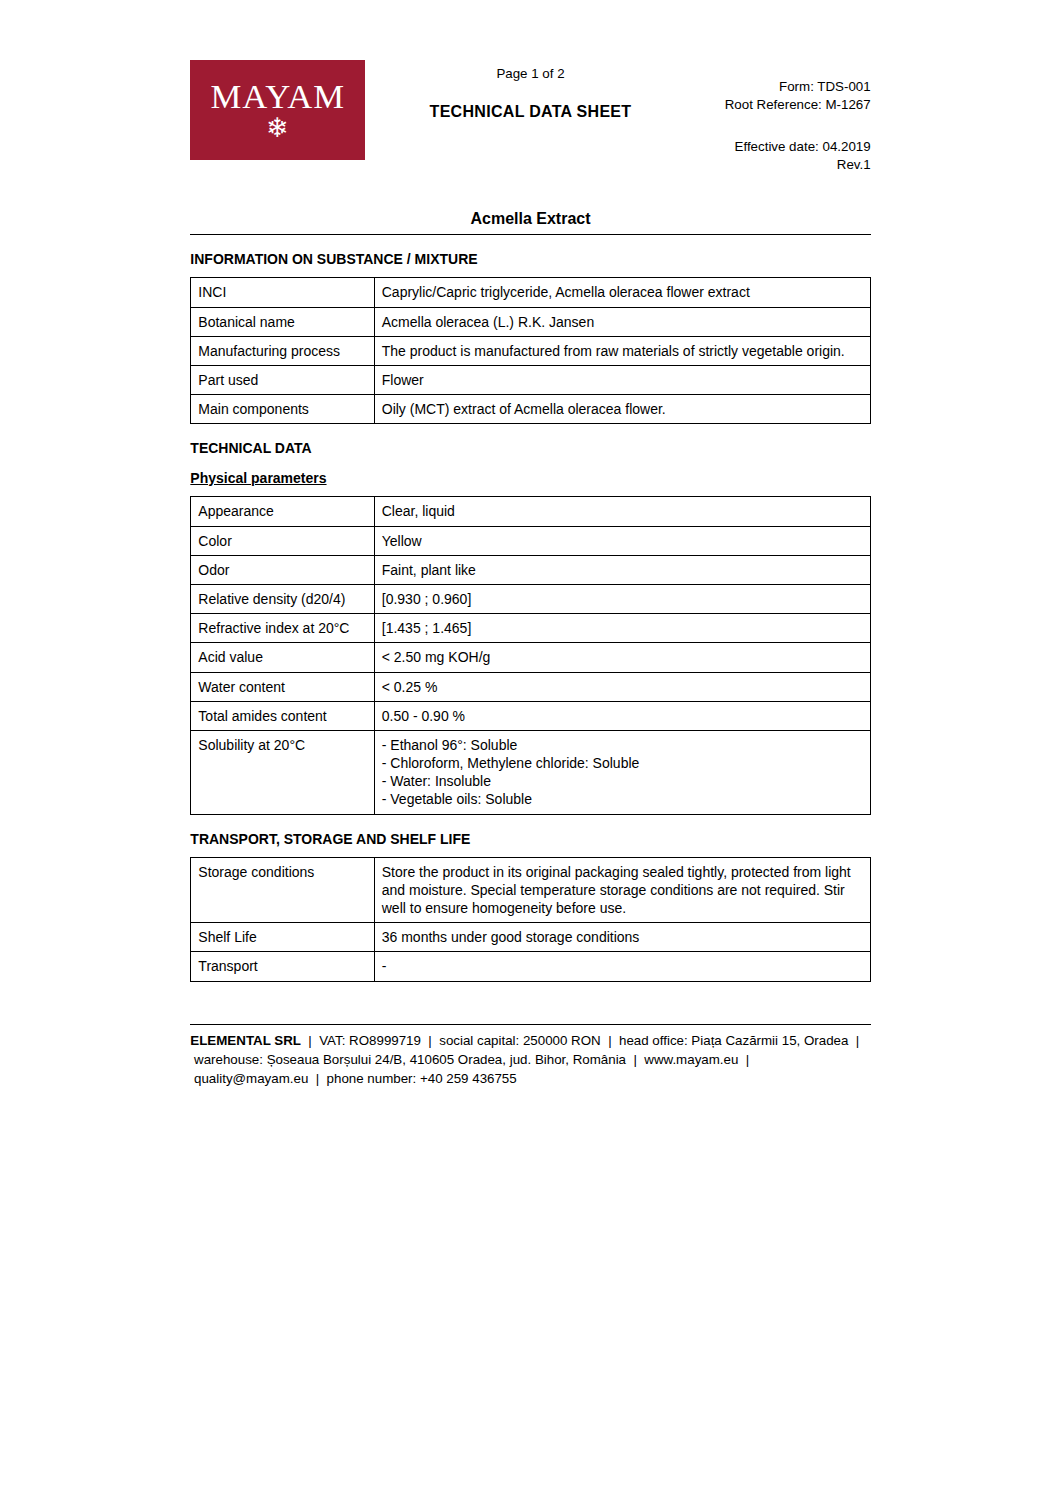MAYAM
❄
Page 1 of 2
Form: TDS-001
Root Reference: M-1267
TECHNICAL DATA SHEET
Effective date: 04.2019
Rev.1
Acmella Extract
Information on substance / mixture
| INCI | Caprylic/Capric triglyceride, Acmella oleracea flower extract |
| Botanical name | Acmella oleracea (L.) R.K. Jansen |
| Manufacturing process | The product is manufactured from raw materials of strictly vegetable origin. |
| Part used | Flower |
| Main components | Oily (MCT) extract of Acmella oleracea flower. |
Technical data
Physical parameters
| Appearance | Clear, liquid |
| Color | Yellow |
| Odor | Faint, plant like |
| Relative density (d20/4) | [0.930 ; 0.960] |
| Refractive index at 20°C | [1.435 ; 1.465] |
| Acid value | < 2.50 mg KOH/g |
| Water content | < 0.25 % |
| Total amides content | 0.50 - 0.90 % |
| Solubility at 20°C | - Ethanol 96°: Soluble - Chloroform, Methylene chloride: Soluble - Water: Insoluble - Vegetable oils: Soluble |
Transport, storage and shelf life
| Storage conditions | Store the product in its original packaging sealed tightly, protected from light and moisture. Special temperature storage conditions are not required. Stir well to ensure homogeneity before use. |
| Shelf Life | 36 months under good storage conditions |
| Transport | - |
ELEMENTAL SRL | VAT: RO8999719 | social capital: 250000 RON | head office: Piața Cazărmii 15, Oradea | warehouse: Șoseaua Borșului 24/B, 410605 Oradea, jud. Bihor, România | www.mayam.eu | quality@mayam.eu | phone number: +40 259 436755